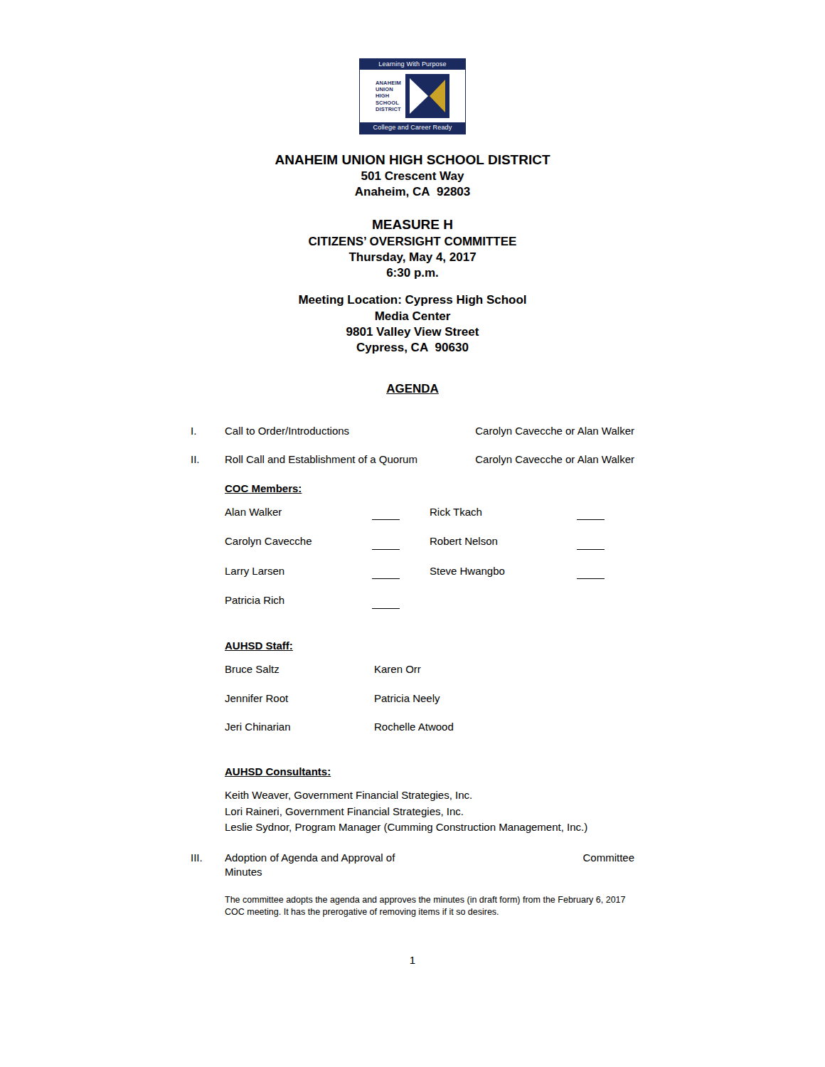Learning With Purpose
ANAHEIM
UNION
HIGH
SCHOOL
DISTRICT
College and Career Ready
ANAHEIM UNION HIGH SCHOOL DISTRICT
501 Crescent Way
Anaheim, CA 92803
MEASURE H
CITIZENS’ OVERSIGHT COMMITTEE
Thursday, May 4, 2017
6:30 p.m.
Meeting Location: Cypress High School
Media Center
9801 Valley View Street
Cypress, CA 90630
AGENDA
| I. | Call to Order/Introductions | Carolyn Cavecche or Alan Walker |
| II. | Roll Call and Establishment of a Quorum | Carolyn Cavecche or Alan Walker |
| | COC Members: / Alan Walker / / Rick Tkach / / / Carolyn Cavecche / / Robert Nelson / / / Larry Larsen / / Steve Hwangbo / / / Patricia Rich / / / / AUHSD Staff: / Bruce Saltz / Karen Orr / / Jennifer Root / Patricia Neely / / Jeri Chinarian / Rochelle Atwood / AUHSD Consultants: Keith Weaver, Government Financial Strategies, Inc. Lori Raineri, Government Financial Strategies, Inc. Leslie Sydnor, Program Manager (Cumming Construction Management, Inc.) |
| III. | Adoption of Agenda and Approval of Minutes | Committee |
| | The committee adopts the agenda and approves the minutes (in draft form) from the February 6, 2017 COC meeting. It has the prerogative of removing items if it so desires. |
1